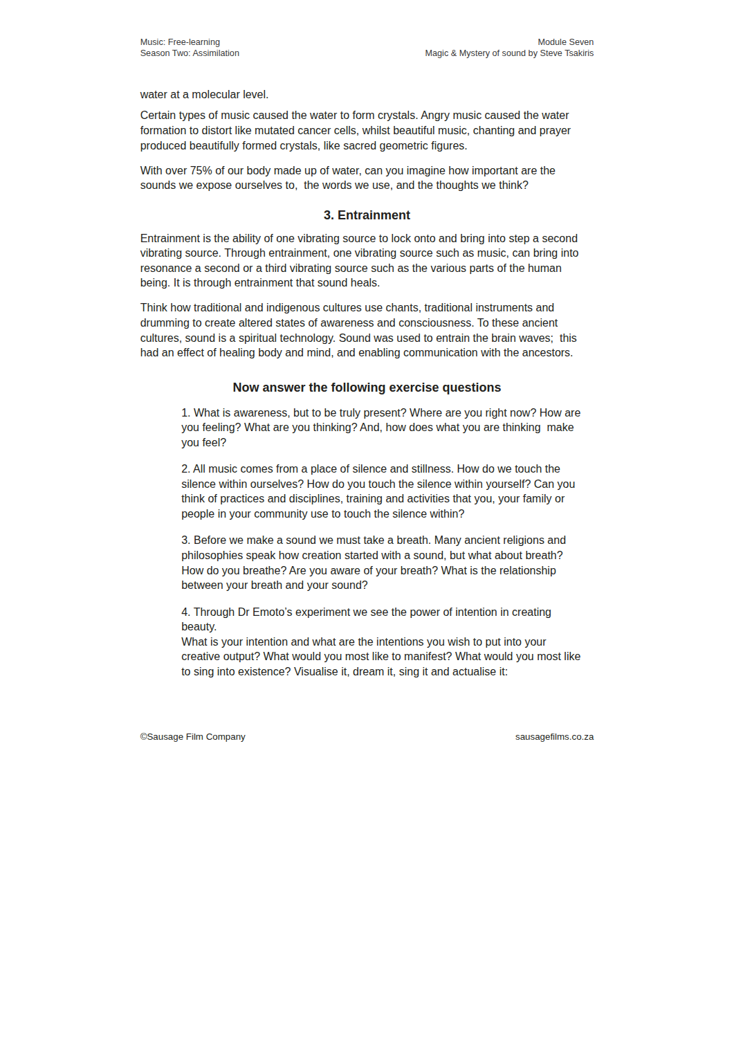Music: Free-learning
Season Two: Assimilation
Module Seven
Magic & Mystery of sound by Steve Tsakiris
water at a molecular level.
Certain types of music caused the water to form crystals. Angry music caused the water formation to distort like mutated cancer cells, whilst beautiful music, chanting and prayer produced beautifully formed crystals, like sacred geometric figures.
With over 75% of our body made up of water, can you imagine how important are the sounds we expose ourselves to, the words we use, and the thoughts we think?
3. Entrainment
Entrainment is the ability of one vibrating source to lock onto and bring into step a second vibrating source. Through entrainment, one vibrating source such as music, can bring into resonance a second or a third vibrating source such as the various parts of the human being. It is through entrainment that sound heals.
Think how traditional and indigenous cultures use chants, traditional instruments and drumming to create altered states of awareness and consciousness. To these ancient cultures, sound is a spiritual technology. Sound was used to entrain the brain waves; this had an effect of healing body and mind, and enabling communication with the ancestors.
Now answer the following exercise questions
1. What is awareness, but to be truly present? Where are you right now? How are you feeling? What are you thinking? And, how does what you are thinking make you feel?
2. All music comes from a place of silence and stillness. How do we touch the silence within ourselves? How do you touch the silence within yourself? Can you think of practices and disciplines, training and activities that you, your family or people in your community use to touch the silence within?
3. Before we make a sound we must take a breath. Many ancient religions and philosophies speak how creation started with a sound, but what about breath?
How do you breathe? Are you aware of your breath? What is the relationship between your breath and your sound?
4. Through Dr Emoto’s experiment we see the power of intention in creating beauty.
What is your intention and what are the intentions you wish to put into your creative output? What would you most like to manifest? What would you most like to sing into existence? Visualise it, dream it, sing it and actualise it:
©Sausage Film Company
sausagefilms.co.za